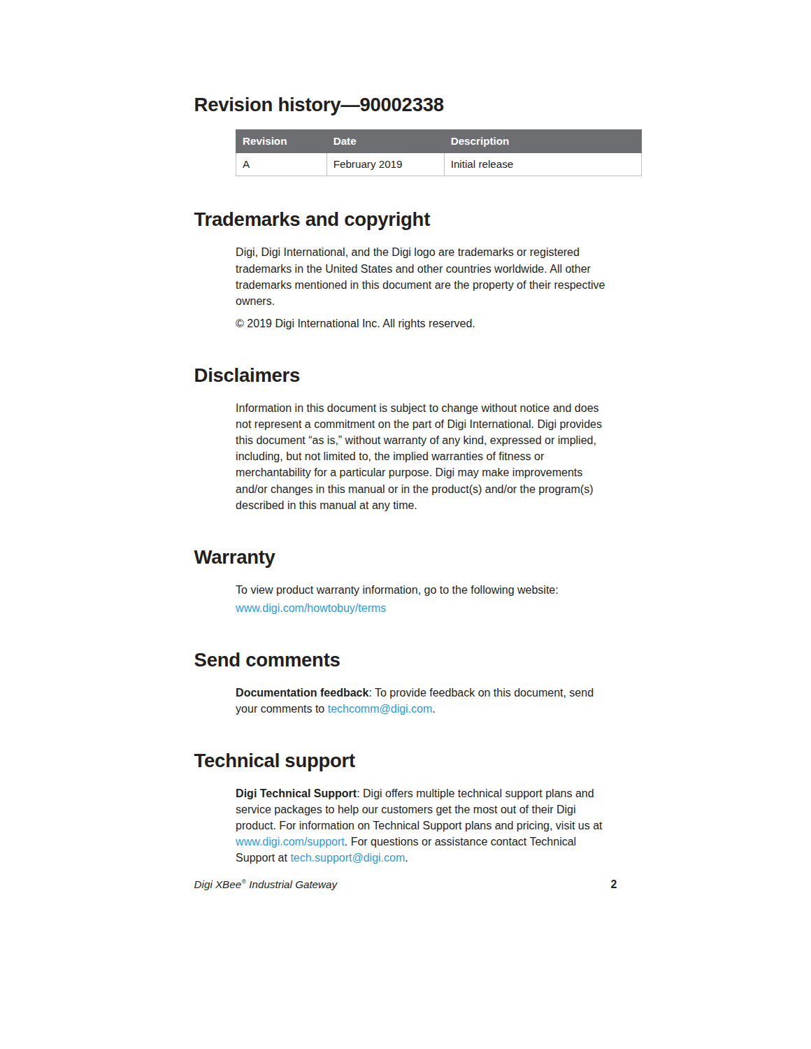Revision history—90002338
| Revision | Date | Description |
| --- | --- | --- |
| A | February 2019 | Initial release |
Trademarks and copyright
Digi, Digi International, and the Digi logo are trademarks or registered trademarks in the United States and other countries worldwide. All other trademarks mentioned in this document are the property of their respective owners.
© 2019 Digi International Inc. All rights reserved.
Disclaimers
Information in this document is subject to change without notice and does not represent a commitment on the part of Digi International. Digi provides this document “as is,” without warranty of any kind, expressed or implied, including, but not limited to, the implied warranties of fitness or merchantability for a particular purpose. Digi may make improvements and/or changes in this manual or in the product(s) and/or the program(s) described in this manual at any time.
Warranty
To view product warranty information, go to the following website:
www.digi.com/howtobuy/terms
Send comments
Documentation feedback: To provide feedback on this document, send your comments to techcomm@digi.com.
Technical support
Digi Technical Support: Digi offers multiple technical support plans and service packages to help our customers get the most out of their Digi product. For information on Technical Support plans and pricing, visit us at www.digi.com/support. For questions or assistance contact Technical Support at tech.support@digi.com.
Digi XBee® Industrial Gateway 2